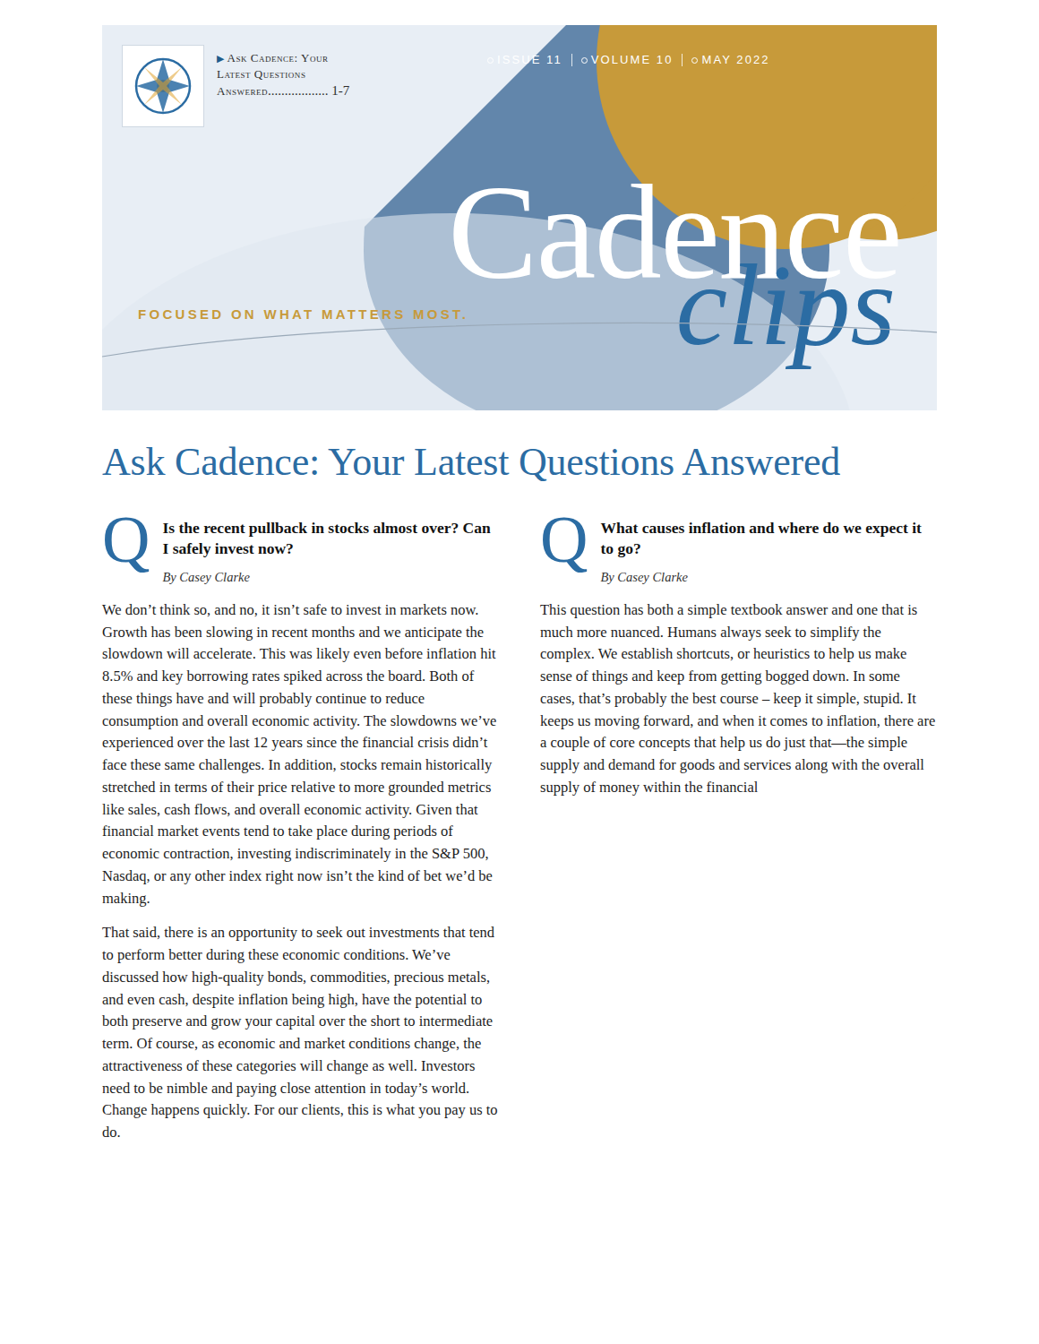▶ Ask Cadence: Your
Latest Questions
Answered.................. 1-7
Issue 11 Volume 10 May 2022
Cadence clips
Focused on what matters most.
Ask Cadence: Your Latest Questions Answered
Q
Is the recent pullback in stocks almost over? Can I safely invest now?
By Casey Clarke
We don’t think so, and no, it isn’t safe to invest in markets now. Growth has been slowing in recent months and we anticipate the slowdown will accelerate. This was likely even before inflation hit 8.5% and key borrowing rates spiked across the board. Both of these things have and will probably continue to reduce consumption and overall economic activity. The slowdowns we’ve experienced over the last 12 years since the financial crisis didn’t face these same challenges. In addition, stocks remain historically stretched in terms of their price relative to more grounded metrics like sales, cash flows, and overall economic activity. Given that financial market events tend to take place during periods of economic contraction, investing indiscriminately in the S&P 500, Nasdaq, or any other index right now isn’t the kind of bet we’d be making.
That said, there is an opportunity to seek out investments that tend to perform better during these economic conditions. We’ve discussed how high-quality bonds, commodities, precious metals, and even cash, despite inflation being high, have the potential to both preserve and grow your capital over the short to intermediate term. Of course, as economic and market conditions change, the attractiveness of these categories will change as well. Investors need to be nimble and paying close attention in today’s world. Change happens quickly. For our clients, this is what you pay us to do.
Q
What causes inflation and where do we expect it to go?
By Casey Clarke
This question has both a simple textbook answer and one that is much more nuanced. Humans always seek to simplify the complex. We establish shortcuts, or heuristics to help us make sense of things and keep from getting bogged down. In some cases, that’s probably the best course – keep it simple, stupid. It keeps us moving forward, and when it comes to inflation, there are a couple of core concepts that help us do just that—the simple supply and demand for goods and services along with the overall supply of money within the financial